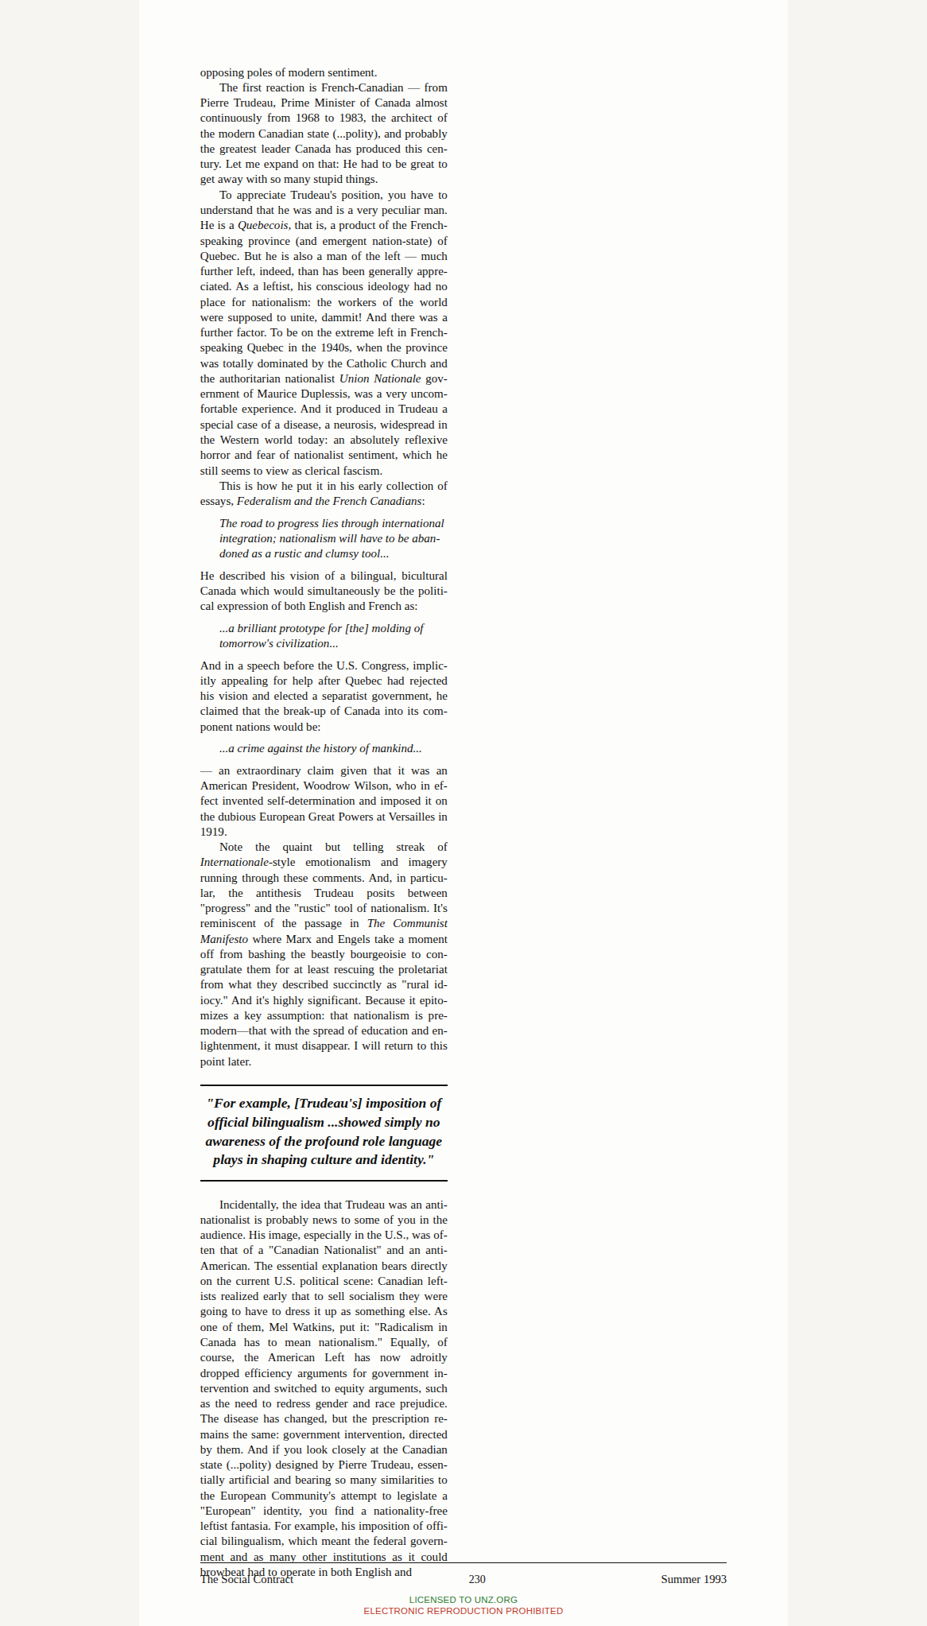opposing poles of modern sentiment.
The first reaction is French-Canadian — from Pierre Trudeau, Prime Minister of Canada almost continuously from 1968 to 1983, the architect of the modern Canadian state (...polity), and probably the greatest leader Canada has produced this century. Let me expand on that: He had to be great to get away with so many stupid things.
To appreciate Trudeau's position, you have to understand that he was and is a very peculiar man. He is a Quebecois, that is, a product of the French-speaking province (and emergent nation-state) of Quebec. But he is also a man of the left — much further left, indeed, than has been generally appreciated. As a leftist, his conscious ideology had no place for nationalism: the workers of the world were supposed to unite, dammit! And there was a further factor. To be on the extreme left in French-speaking Quebec in the 1940s, when the province was totally dominated by the Catholic Church and the authoritarian nationalist Union Nationale government of Maurice Duplessis, was a very uncomfortable experience. And it produced in Trudeau a special case of a disease, a neurosis, widespread in the Western world today: an absolutely reflexive horror and fear of nationalist sentiment, which he still seems to view as clerical fascism.
This is how he put it in his early collection of essays, Federalism and the French Canadians:
The road to progress lies through international integration; nationalism will have to be abandoned as a rustic and clumsy tool...
He described his vision of a bilingual, bicultural Canada which would simultaneously be the political expression of both English and French as:
...a brilliant prototype for [the] molding of tomorrow's civilization...
And in a speech before the U.S. Congress, implicitly appealing for help after Quebec had rejected his vision and elected a separatist government, he claimed that the break-up of Canada into its component nations would be:
...a crime against the history of mankind...
— an extraordinary claim given that it was an American President, Woodrow Wilson, who in effect invented self-determination and imposed it on the dubious European Great Powers at Versailles in 1919.
Note the quaint but telling streak of Internationale-style emotionalism and imagery running through these comments. And, in particular, the antithesis Trudeau posits between "progress" and the "rustic" tool of nationalism. It's reminiscent of the passage in The Communist Manifesto where Marx and Engels take a moment off from bashing the beastly bourgeoisie to congratulate them for at least rescuing the proletariat from what they described succinctly as "rural idiocy." And it's highly significant. Because it epitomizes a key assumption: that nationalism is pre-modern—that with the spread of education and enlightenment, it must disappear. I will return to this point later.
"For example, [Trudeau's] imposition of official bilingualism ...showed simply no awareness of the profound role language plays in shaping culture and identity."
Incidentally, the idea that Trudeau was an anti-nationalist is probably news to some of you in the audience. His image, especially in the U.S., was often that of a "Canadian Nationalist" and an anti-American. The essential explanation bears directly on the current U.S. political scene: Canadian leftists realized early that to sell socialism they were going to have to dress it up as something else. As one of them, Mel Watkins, put it: "Radicalism in Canada has to mean nationalism." Equally, of course, the American Left has now adroitly dropped efficiency arguments for government intervention and switched to equity arguments, such as the need to redress gender and race prejudice. The disease has changed, but the prescription remains the same: government intervention, directed by them. And if you look closely at the Canadian state (...polity) designed by Pierre Trudeau, essentially artificial and bearing so many similarities to the European Community's attempt to legislate a "European" identity, you find a nationality-free leftist fantasia. For example, his imposition of official bilingualism, which meant the federal government and as many other institutions as it could browbeat had to operate in both English and
The Social Contract 230 Summer 1993
LICENSED TO UNZ.ORG
ELECTRONIC REPRODUCTION PROHIBITED